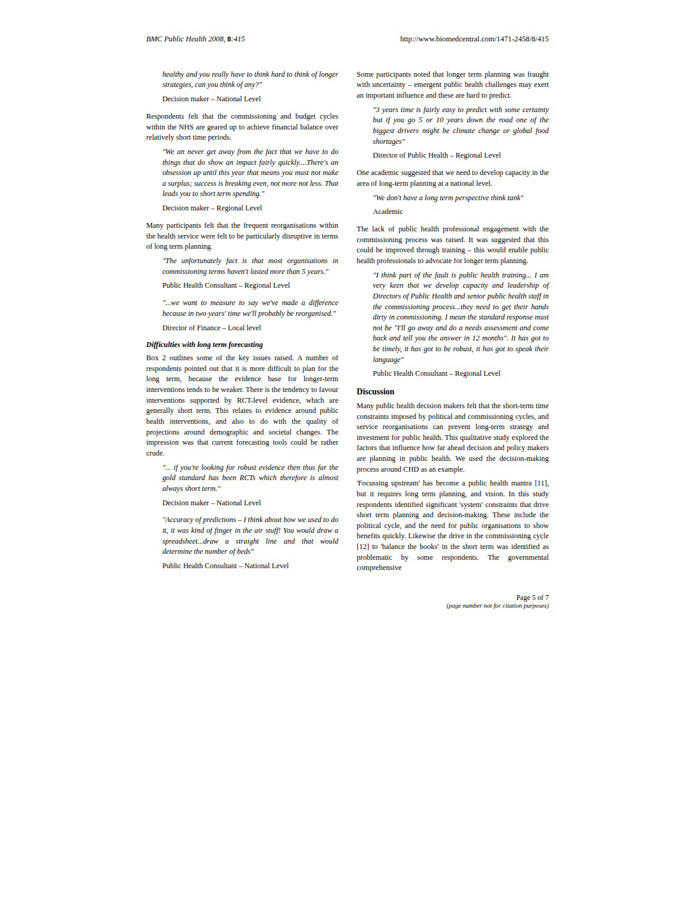BMC Public Health 2008, 8:415
http://www.biomedcentral.com/1471-2458/8/415
healthy and you really have to think hard to think of longer strategies, can you think of any?"
Decision maker – National Level
Respondents felt that the commissioning and budget cycles within the NHS are geared up to achieve financial balance over relatively short time periods.
"We an never get away from the fact that we have to do things that do show an impact fairly quickly....There's an obsession up until this year that means you must not make a surplus; success is breaking even, not more not less. That leads you to short term spending."
Decision maker – Regional Level
Many participants felt that the frequent reorganisations within the health service were felt to be particularly disruptive in terms of long term planning.
"The unfortunately fact is that most organisations in commissioning terms haven't lasted more than 5 years."
Public Health Consultant – Regional Level
"...we want to measure to say we've made a difference because in two years' time we'll probably be reorganised."
Director of Finance – Local level
Difficulties with long term forecasting
Box 2 outlines some of the key issues raised. A number of respondents pointed out that it is more difficult to plan for the long term, because the evidence base for longer-term interventions tends to be weaker. There is the tendency to favour interventions supported by RCT-level evidence, which are generally short term. This relates to evidence around public health interventions, and also to do with the quality of projections around demographic and societal changes. The impression was that current forecasting tools could be rather crude.
"... if you're looking for robust evidence then thus far the gold standard has been RCTs which therefore is almost always short term."
Decision maker – National Level
"Accuracy of predictions – I think about how we used to do it, it was kind of finger in the air stuff! You would draw a spreadsheet...draw a straight line and that would determine the number of beds"
Public Health Consultant – National Level
Some participants noted that longer term planning was fraught with uncertainty – emergent public health challenges may exert an important influence and these are hard to predict.
"3 years time is fairly easy to predict with some certainty but if you go 5 or 10 years down the road one of the biggest drivers might be climate change or global food shortages"
Director of Public Health – Regional Level
One academic suggested that we need to develop capacity in the area of long-term planning at a national level.
"We don't have a long term perspective think tank"
Academic
The lack of public health professional engagement with the commissioning process was raised. It was suggested that this could be improved through training – this would enable public health professionals to advocate for longer term planning.
"I think part of the fault is public health training... I am very keen that we develop capacity and leadership of Directors of Public Health and senior public health staff in the commissioning process...they need to get their hands dirty in commissioning. I mean the standard response must not be "I'll go away and do a needs assessment and come back and tell you the answer in 12 months". It has got to be timely, it has got to be robust, it has got to speak their language"
Public Health Consultant – Regional Level
Discussion
Many public health decision makers felt that the short-term time constraints imposed by political and commissioning cycles, and service reorganisations can prevent long-term strategy and investment for public health. This qualitative study explored the factors that influence how far ahead decision and policy makers are planning in public health. We used the decision-making process around CHD as an example.
'Focussing upstream' has become a public health mantra [11], but it requires long term planning, and vision. In this study respondents identified significant 'system' constraints that drive short term planning and decision-making. These include the political cycle, and the need for public organisations to show benefits quickly. Likewise the drive in the commissioning cycle [12] to 'balance the books' in the short term was identified as problematic by some respondents. The governmental comprehensive
Page 5 of 7
(page number not for citation purposes)